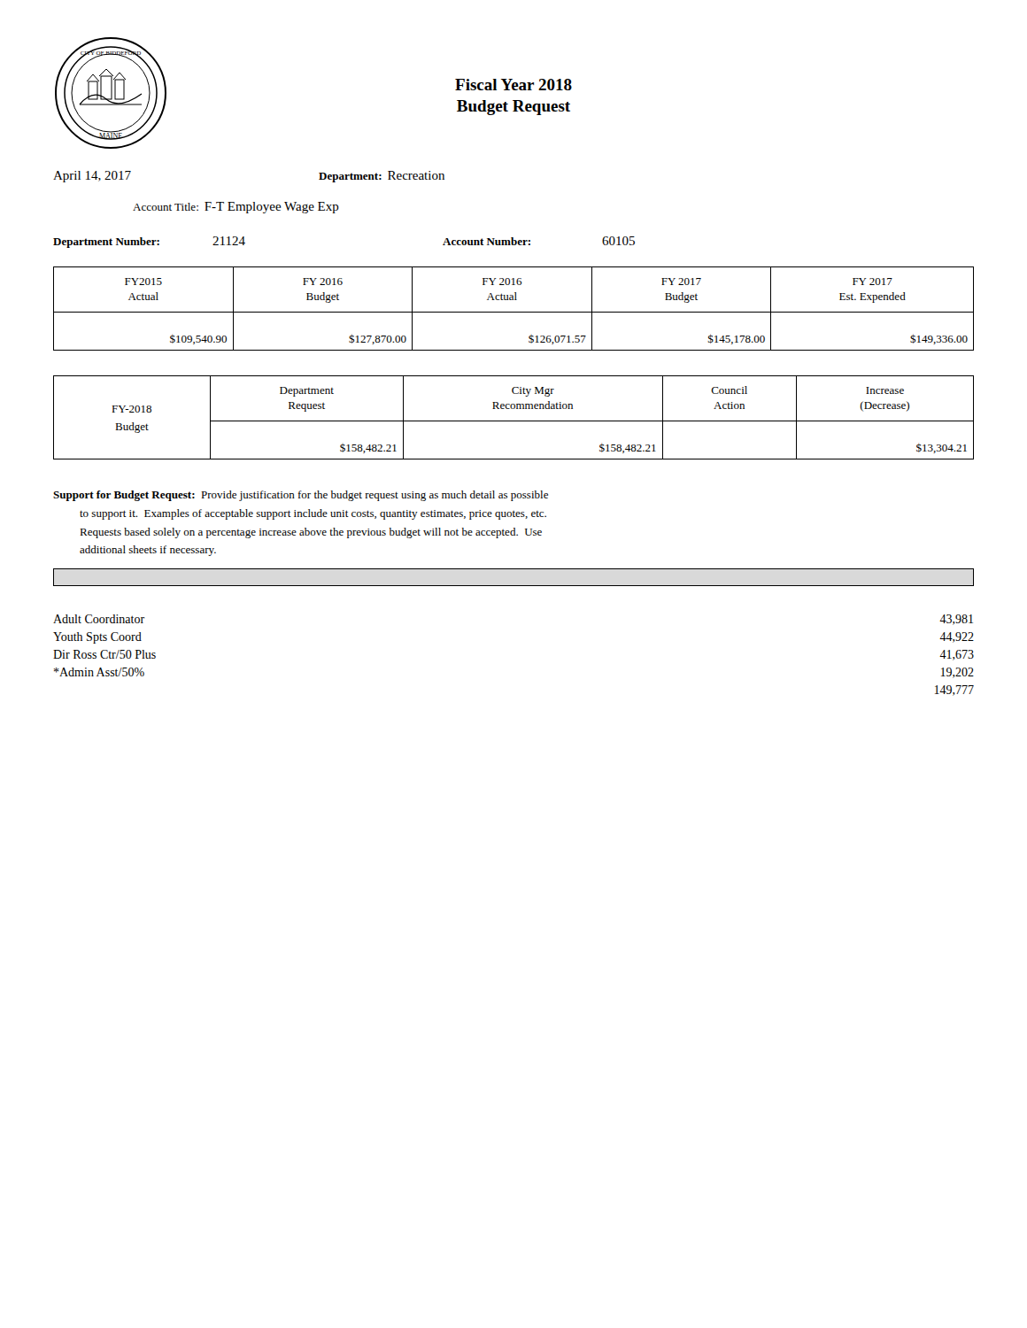CITY OF BIDDEFORD MAINE
Fiscal Year 2018
Budget Request
April 14, 2017
Department: Recreation
Account Title:F-T Employee Wage Exp
Department Number:
21124
Account Number:
60105
| FY2015 Actual | FY 2016 Budget | FY 2016 Actual | FY 2017 Budget | FY 2017 Est. Expended |
| --- | --- | --- | --- | --- |
| $109,540.90 | $127,870.00 | $126,071.57 | $145,178.00 | $149,336.00 |
| FY-2018 Budget | Department Request | City Mgr Recommendation | Council Action | Increase (Decrease) |
| $158,482.21 | $158,482.21 | | $13,304.21 |
Support for Budget Request: Provide justification for the budget request using as much detail as possible
to support it. Examples of acceptable support include unit costs, quantity estimates, price quotes, etc.
Requests based solely on a percentage increase above the previous budget will not be accepted. Use
additional sheets if necessary.
| Adult Coordinator | 43,981 |
| Youth Spts Coord | 44,922 |
| Dir Ross Ctr/50 Plus | 41,673 |
| *Admin Asst/50% | 19,202 |
| | 149,777 |